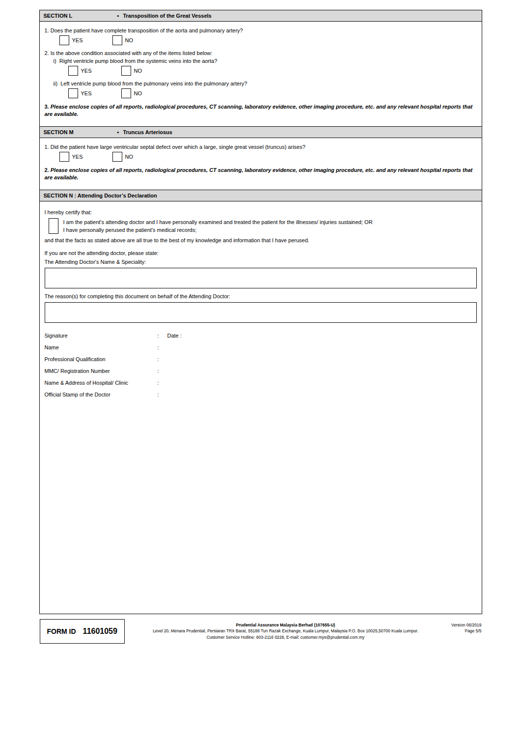SECTION L ▪ Transposition of the Great Vessels
1. Does the patient have complete transposition of the aorta and pulmonary artery?
YES NO
2. Is the above condition associated with any of the items listed below:
i) Right ventricle pump blood from the systemic veins into the aorta?
YES NO
ii) Left ventricle pump blood from the pulmonary veins into the pulmonary artery?
YES NO
3. Please enclose copies of all reports, radiological procedures, CT scanning, laboratory evidence, other imaging procedure, etc. and any relevant hospital reports that are available.
SECTION M ▪ Truncus Arteriosus
1. Did the patient have large ventricular septal defect over which a large, single great vessel (truncus) arises?
YES NO
2. Please enclose copies of all reports, radiological procedures, CT scanning, laboratory evidence, other imaging procedure, etc. and any relevant hospital reports that are available.
SECTION N : Attending Doctor’s Declaration
I hereby certify that:
I am the patient's attending doctor and I have personally examined and treated the patient for the illnesses/ injuries sustained; OR
I have personally perused the patient's medical records;
and that the facts as stated above are all true to the best of my knowledge and information that I have perused.
If you are not the attending doctor, please state:
The Attending Doctor's Name & Speciality:
The reason(s) for completing this document on behalf of the Attending Doctor:
| Signature | : | Date : |
| Name | : | |
| Professional Qualification | : | |
| MMC/ Registration Number | : | |
| Name & Address of Hospital/ Clinic | : | |
| Official Stamp of the Doctor | : | |
FORM ID 11601059
Prudential Assurance Malaysia Berhad (107655-U)
Level 20, Menara Prudential, Persiaran TRX Barat, 55188 Tun Razak Exchange, Kuala Lumpur, Malaysia P.O. Box 10025,50700 Kuala Lumpur.
Customer Service Hotline: 603-2116 0228, E-mail: customer.mys@prudential.com.my
Version 06/2019
Page 5/5